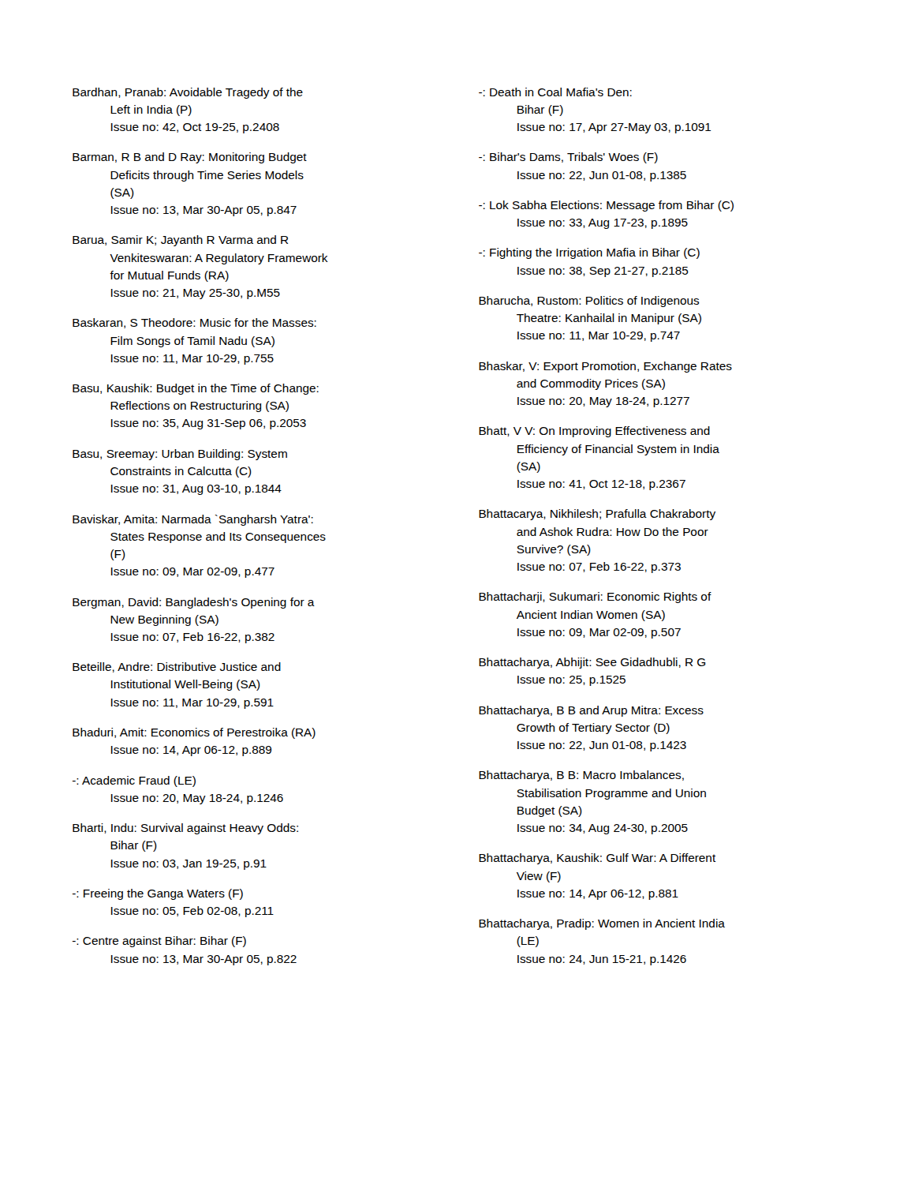Bardhan, Pranab: Avoidable Tragedy of the Left in India (P) Issue no: 42, Oct 19-25, p.2408
Barman, R B and D Ray: Monitoring Budget Deficits through Time Series Models (SA) Issue no: 13, Mar 30-Apr 05, p.847
Barua, Samir K; Jayanth R Varma and R Venkiteswaran: A Regulatory Framework for Mutual Funds (RA) Issue no: 21, May 25-30, p.M55
Baskaran, S Theodore: Music for the Masses: Film Songs of Tamil Nadu (SA) Issue no: 11, Mar 10-29, p.755
Basu, Kaushik: Budget in the Time of Change: Reflections on Restructuring (SA) Issue no: 35, Aug 31-Sep 06, p.2053
Basu, Sreemay: Urban Building: System Constraints in Calcutta (C) Issue no: 31, Aug 03-10, p.1844
Baviskar, Amita: Narmada `Sangharsh Yatra': States Response and Its Consequences (F) Issue no: 09, Mar 02-09, p.477
Bergman, David: Bangladesh's Opening for a New Beginning (SA) Issue no: 07, Feb 16-22, p.382
Beteille, Andre: Distributive Justice and Institutional Well-Being (SA) Issue no: 11, Mar 10-29, p.591
Bhaduri, Amit: Economics of Perestroika (RA) Issue no: 14, Apr 06-12, p.889
-: Academic Fraud (LE) Issue no: 20, May 18-24, p.1246
Bharti, Indu: Survival against Heavy Odds: Bihar (F) Issue no: 03, Jan 19-25, p.91
-: Freeing the Ganga Waters (F) Issue no: 05, Feb 02-08, p.211
-: Centre against Bihar: Bihar (F) Issue no: 13, Mar 30-Apr 05, p.822
-: Death in Coal Mafia's Den: Bihar (F) Issue no: 17, Apr 27-May 03, p.1091
-: Bihar's Dams, Tribals' Woes (F) Issue no: 22, Jun 01-08, p.1385
-: Lok Sabha Elections: Message from Bihar (C) Issue no: 33, Aug 17-23, p.1895
-: Fighting the Irrigation Mafia in Bihar (C) Issue no: 38, Sep 21-27, p.2185
Bharucha, Rustom: Politics of Indigenous Theatre: Kanhailal in Manipur (SA) Issue no: 11, Mar 10-29, p.747
Bhaskar, V: Export Promotion, Exchange Rates and Commodity Prices (SA) Issue no: 20, May 18-24, p.1277
Bhatt, V V: On Improving Effectiveness and Efficiency of Financial System in India (SA) Issue no: 41, Oct 12-18, p.2367
Bhattacarya, Nikhilesh; Prafulla Chakraborty and Ashok Rudra: How Do the Poor Survive? (SA) Issue no: 07, Feb 16-22, p.373
Bhattacharji, Sukumari: Economic Rights of Ancient Indian Women (SA) Issue no: 09, Mar 02-09, p.507
Bhattacharya, Abhijit: See Gidadhubli, R G Issue no: 25, p.1525
Bhattacharya, B B and Arup Mitra: Excess Growth of Tertiary Sector (D) Issue no: 22, Jun 01-08, p.1423
Bhattacharya, B B: Macro Imbalances, Stabilisation Programme and Union Budget (SA) Issue no: 34, Aug 24-30, p.2005
Bhattacharya, Kaushik: Gulf War: A Different View (F) Issue no: 14, Apr 06-12, p.881
Bhattacharya, Pradip: Women in Ancient India (LE) Issue no: 24, Jun 15-21, p.1426